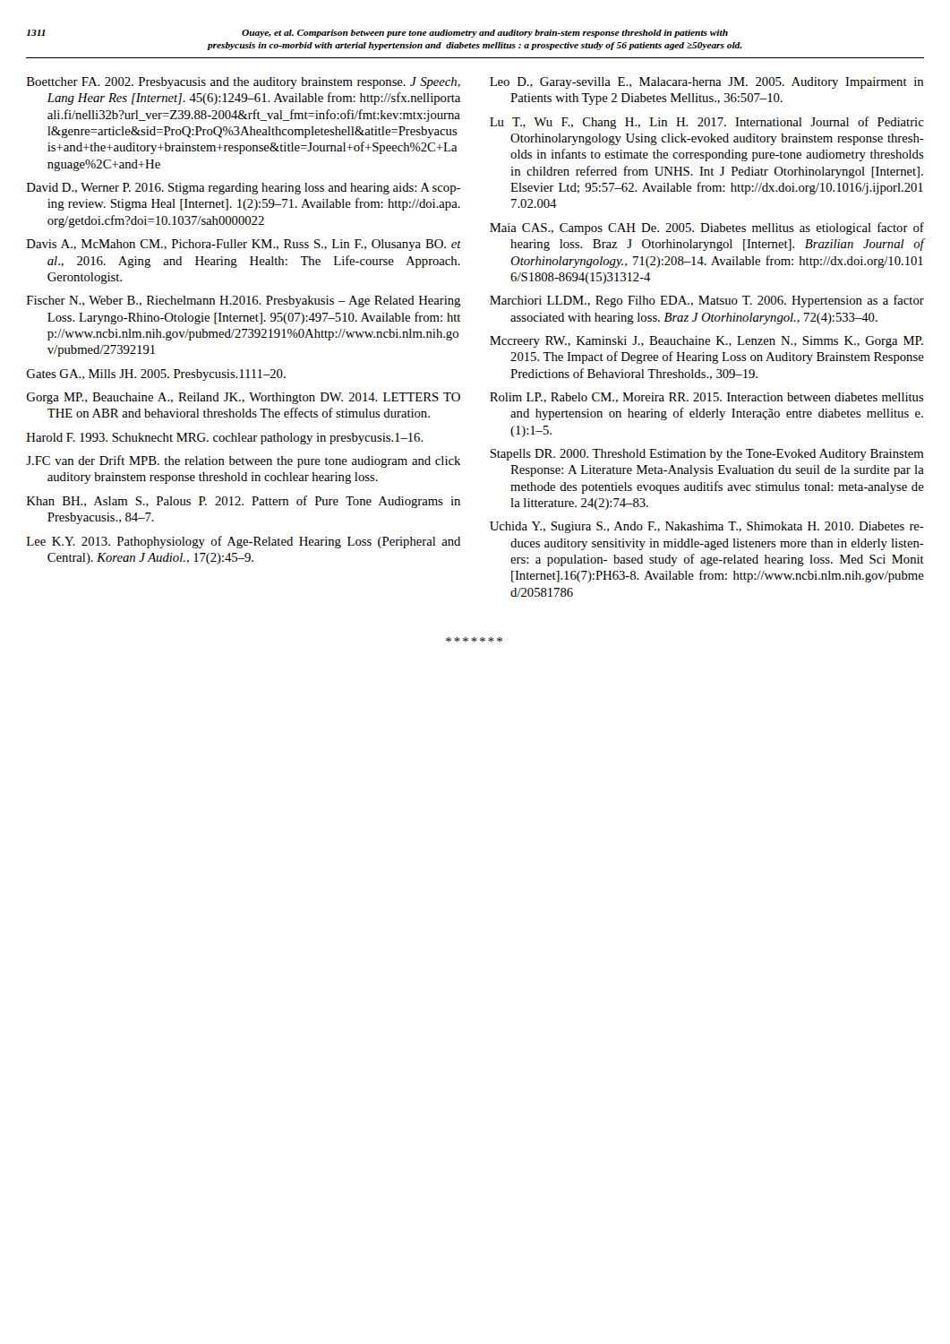1311 Ouaye, et al. Comparison between pure tone audiometry and auditory brain-stem response threshold in patients with
presbycusis in co-morbid with arterial hypertension and diabetes mellitus : a prospective study of 56 patients aged ≥50years old.
Boettcher FA. 2002. Presbyacusis and the auditory brainstem response. J Speech, Lang Hear Res [Internet]. 45(6):1249–61. Available from: http://sfx.nelliportaali.fi/nelli32b?url_ver=Z39.88-2004&rft_val_fmt=info:ofi/fmt:kev:mtx:journal&genre=article&sid=ProQ:ProQ%3Ahealthcompleteshell&atitle=Presbyacusis+and+the+auditory+brainstem+response&title=Journal+of+Speech%2C+Language%2C+and+He
David D., Werner P. 2016. Stigma regarding hearing loss and hearing aids: A scoping review. Stigma Heal [Internet]. 1(2):59–71. Available from: http://doi.apa.org/getdoi.cfm?doi=10.1037/sah0000022
Davis A., McMahon CM., Pichora-Fuller KM., Russ S., Lin F., Olusanya BO. et al., 2016. Aging and Hearing Health: The Life-course Approach. Gerontologist.
Fischer N., Weber B., Riechelmann H.2016. Presbyakusis – Age Related Hearing Loss. Laryngo-Rhino-Otologie [Internet]. 95(07):497–510. Available from: http://www.ncbi.nlm.nih.gov/pubmed/27392191%0Ahttp://www.ncbi.nlm.nih.gov/pubmed/27392191
Gates GA., Mills JH. 2005. Presbycusis.1111–20.
Gorga MP., Beauchaine A., Reiland JK., Worthington DW. 2014. LETTERS TO THE on ABR and behavioral thresholds The effects of stimulus duration.
Harold F. 1993. Schuknecht MRG. cochlear pathology in presbycusis.1–16.
J.FC van der Drift MPB. the relation between the pure tone audiogram and click auditory brainstem response threshold in cochlear hearing loss.
Khan BH., Aslam S., Palous P. 2012. Pattern of Pure Tone Audiograms in Presbyacusis., 84–7.
Lee K.Y. 2013. Pathophysiology of Age-Related Hearing Loss (Peripheral and Central). Korean J Audiol., 17(2):45–9.
Leo D., Garay-sevilla E., Malacara-herna JM. 2005. Auditory Impairment in Patients with Type 2 Diabetes Mellitus., 36:507–10.
Lu T., Wu F., Chang H., Lin H. 2017. International Journal of Pediatric Otorhinolaryngology Using click-evoked auditory brainstem response thresholds in infants to estimate the corresponding pure-tone audiometry thresholds in children referred from UNHS. Int J Pediatr Otorhinolaryngol [Internet]. Elsevier Ltd; 95:57–62. Available from: http://dx.doi.org/10.1016/j.ijporl.2017.02.004
Maia CAS., Campos CAH De. 2005. Diabetes mellitus as etiological factor of hearing loss. Braz J Otorhinolaryngol [Internet]. Brazilian Journal of Otorhinolaryngology., 71(2):208–14. Available from: http://dx.doi.org/10.1016/S1808-8694(15)31312-4
Marchiori LLDM., Rego Filho EDA., Matsuo T. 2006. Hypertension as a factor associated with hearing loss. Braz J Otorhinolaryngol., 72(4):533–40.
Mccreery RW., Kaminski J., Beauchaine K., Lenzen N., Simms K., Gorga MP. 2015. The Impact of Degree of Hearing Loss on Auditory Brainstem Response Predictions of Behavioral Thresholds., 309–19.
Rolim LP., Rabelo CM., Moreira RR. 2015. Interaction between diabetes mellitus and hypertension on hearing of elderly Interação entre diabetes mellitus e. (1):1–5.
Stapells DR. 2000. Threshold Estimation by the Tone-Evoked Auditory Brainstem Response: A Literature Meta-Analysis Evaluation du seuil de la surdite par la methode des potentiels evoques auditifs avec stimulus tonal: meta-analyse de la litterature. 24(2):74–83.
Uchida Y., Sugiura S., Ando F., Nakashima T., Shimokata H. 2010. Diabetes reduces auditory sensitivity in middle-aged listeners more than in elderly listeners: a population- based study of age-related hearing loss. Med Sci Monit [Internet].16(7):PH63-8. Available from: http://www.ncbi.nlm.nih.gov/pubmed/20581786
*******